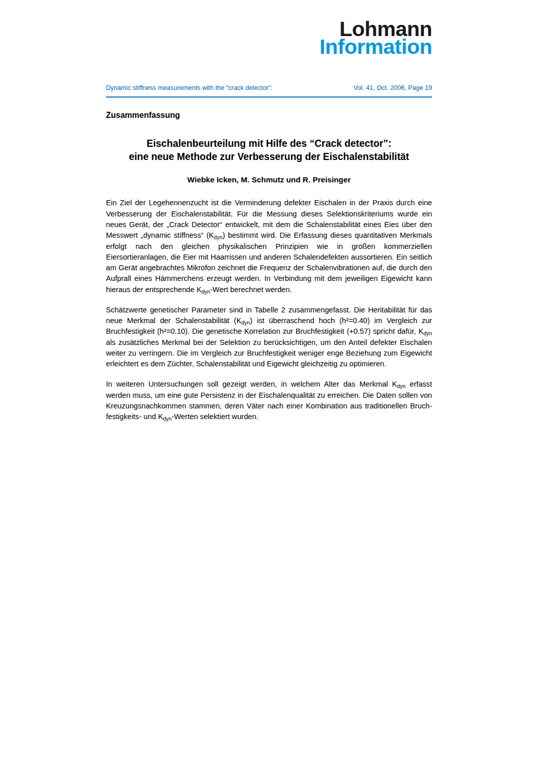Lohmann Information
Dynamic stiffness measurements with the “crack detector”:
Vol. 41, Oct. 2006, Page 19
Zusammenfassung
Eischalenbeurteilung mit Hilfe des “Crack detector”:
eine neue Methode zur Verbesserung der Eischalenstabilität
Wiebke Icken, M. Schmutz und R. Preisinger
Ein Ziel der Legehennenzucht ist die Verminderung defekter Eischalen in der Praxis durch eine Verbesserung der Eischalenstabilität. Für die Messung dieses Selektionskriteriums wurde ein neues Gerät, der „Crack Detector“ entwickelt, mit dem die Schalenstabilität eines Eies über den Messwert „dynamic stiffness“ (Kdyn) bestimmt wird. Die Erfassung dieses quantitativen Merkmals erfolgt nach den gleichen physikalischen Prinzipien wie in großen kommerziellen Eiersortieranlagen, die Eier mit Haarrissen und anderen Schalendefekten aussortieren. Ein seitlich am Gerät angebrachtes Mikrofon zeichnet die Frequenz der Schalenvibrationen auf, die durch den Aufprall eines Hämmerchens erzeugt werden. In Verbindung mit dem jeweiligen Eigewicht kann hieraus der entsprechende Kdyn-Wert berechnet werden.
Schätzwerte genetischer Parameter sind in Tabelle 2 zusammengefasst. Die Heritabilität für das neue Merkmal der Schalenstabilität (Kdyn) ist überraschend hoch (h²=0.40) im Vergleich zur Bruchfestigkeit (h²=0.10). Die genetische Korrelation zur Bruchfestigkeit (+0.57) spricht dafür, Kdyn als zusätzliches Merkmal bei der Selektion zu berücksichtigen, um den Anteil defekter Eischalen weiter zu verringern. Die im Vergleich zur Bruchfestigkeit weniger enge Beziehung zum Eigewicht erleichtert es dem Züchter, Schalenstabilität und Eigewicht gleichzeitig zu optimieren.
In weiteren Untersuchungen soll gezeigt werden, in welchem Alter das Merkmal Kdyn erfasst werden muss, um eine gute Persistenz in der Eischalenqualität zu erreichen. Die Daten sollen von Kreuzungsnachkommen stammen, deren Väter nach einer Kombination aus traditionellen Bruch­festigkeits- und Kdyn-Werten selektiert wurden.